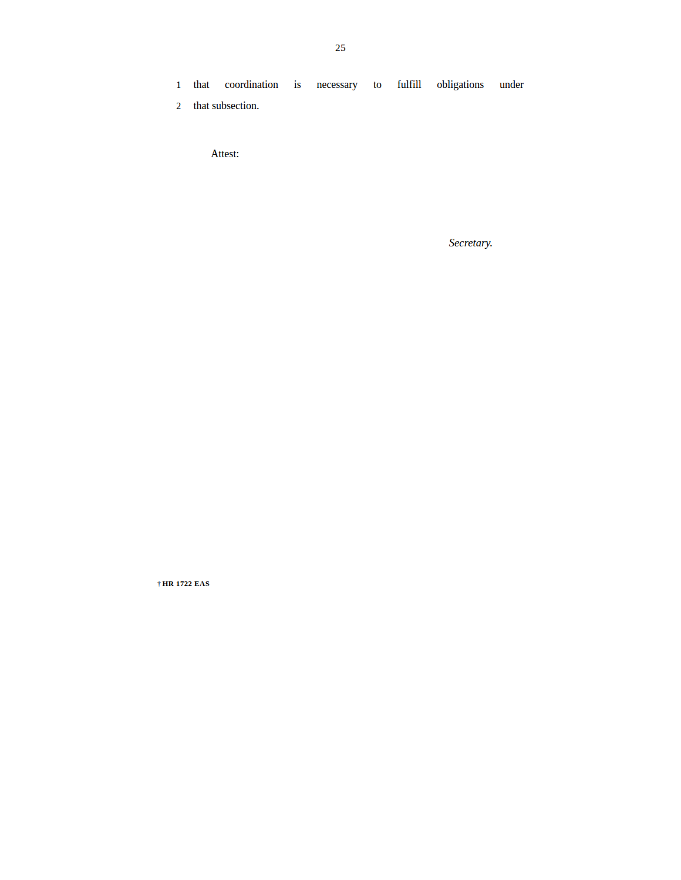25
1 that coordination is necessary to fulfill obligations under
2 that subsection.
Attest:
Secretary.
†HR 1722 EAS